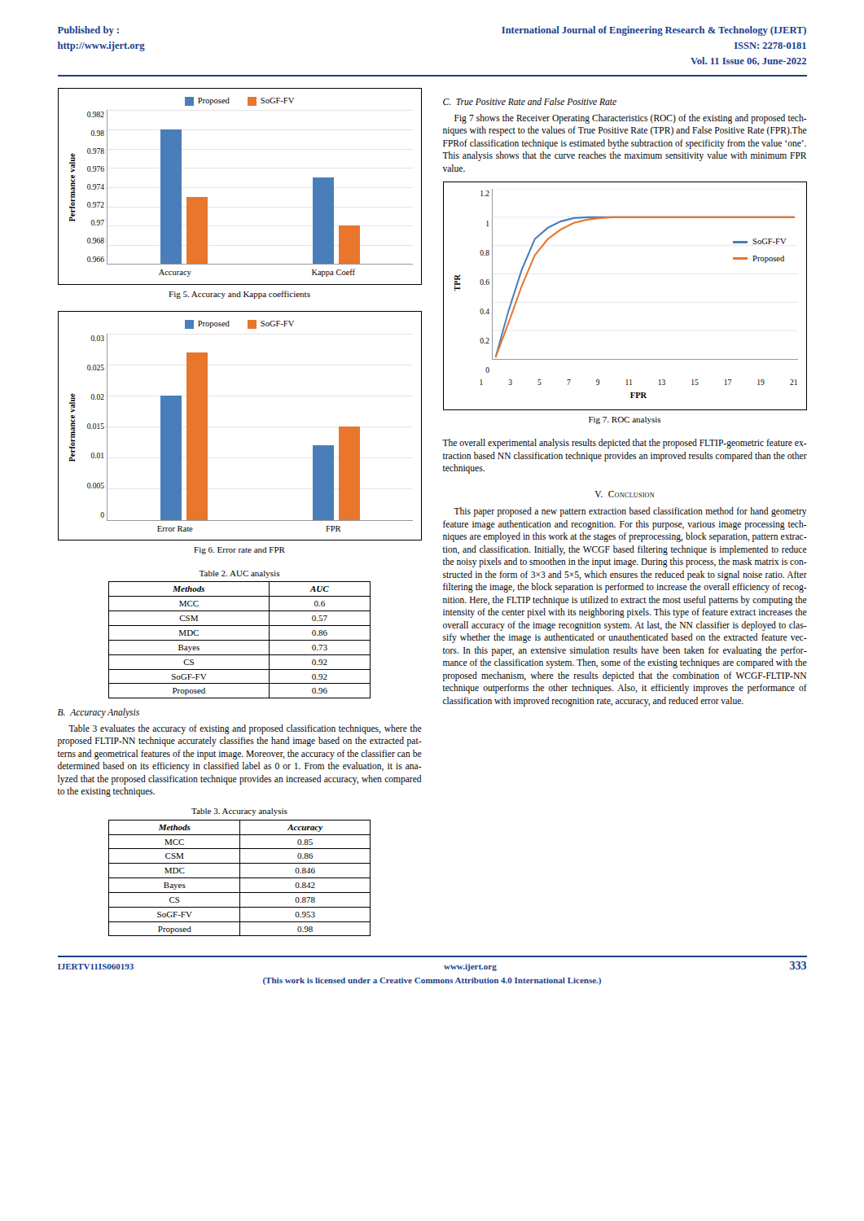Published by :
http://www.ijert.org
International Journal of Engineering Research & Technology (IJERT)
ISSN: 2278-0181
Vol. 11 Issue 06, June-2022
Proposed SoGF-FV
Performance value
0.9820.980.9780.976 0.9740.9720.970.9680.966
Accuracy Kappa Coeff
Fig 5. Accuracy and Kappa coefficients
Proposed SoGF-FV
Performance value
0.030.0250.020.015 0.010.0050
Error Rate FPR
Fig 6. Error rate and FPR
Table 2. AUC analysis
| Methods | AUC |
| --- | --- |
| MCC | 0.6 |
| CSM | 0.57 |
| MDC | 0.86 |
| Bayes | 0.73 |
| CS | 0.92 |
| SoGF-FV | 0.92 |
| Proposed | 0.96 |
B. Accuracy Analysis
Table 3 evaluates the accuracy of existing and proposed classification techniques, where the proposed FLTIP-NN technique accurately classifies the hand image based on the extracted patterns and geometrical features of the input image. Moreover, the accuracy of the classifier can be determined based on its efficiency in classified label as 0 or 1. From the evaluation, it is analyzed that the proposed classification technique provides an increased accuracy, when compared to the existing techniques.
Table 3. Accuracy analysis
| Methods | Accuracy |
| --- | --- |
| MCC | 0.85 |
| CSM | 0.86 |
| MDC | 0.846 |
| Bayes | 0.842 |
| CS | 0.878 |
| SoGF-FV | 0.953 |
| Proposed | 0.98 |
C. True Positive Rate and False Positive Rate
Fig 7 shows the Receiver Operating Characteristics (ROC) of the existing and proposed techniques with respect to the values of True Positive Rate (TPR) and False Positive Rate (FPR).The FPRof classification technique is estimated bythe subtraction of specificity from the value ‘one’. This analysis shows that the curve reaches the maximum sensitivity value with minimum FPR value.
TPR
1.210.80.6 0.40.20
SoGF-FV
Proposed
13579 111315171921
FPR
Fig 7. ROC analysis
The overall experimental analysis results depicted that the proposed FLTIP-geometric feature extraction based NN classification technique provides an improved results compared than the other techniques.
V. Conclusion
This paper proposed a new pattern extraction based classification method for hand geometry feature image authentication and recognition. For this purpose, various image processing techniques are employed in this work at the stages of preprocessing, block separation, pattern extraction, and classification. Initially, the WCGF based filtering technique is implemented to reduce the noisy pixels and to smoothen in the input image. During this process, the mask matrix is constructed in the form of 3×3 and 5×5, which ensures the reduced peak to signal noise ratio. After filtering the image, the block separation is performed to increase the overall efficiency of recognition. Here, the FLTIP technique is utilized to extract the most useful patterns by computing the intensity of the center pixel with its neighboring pixels. This type of feature extract increases the overall accuracy of the image recognition system. At last, the NN classifier is deployed to classify whether the image is authenticated or unauthenticated based on the extracted feature vectors. In this paper, an extensive simulation results have been taken for evaluating the performance of the classification system. Then, some of the existing techniques are compared with the proposed mechanism, where the results depicted that the combination of WCGF-FLTIP-NN technique outperforms the other techniques. Also, it efficiently improves the performance of classification with improved recognition rate, accuracy, and reduced error value.
IJERTV11IS060193
www.ijert.org
333
(This work is licensed under a Creative Commons Attribution 4.0 International License.)